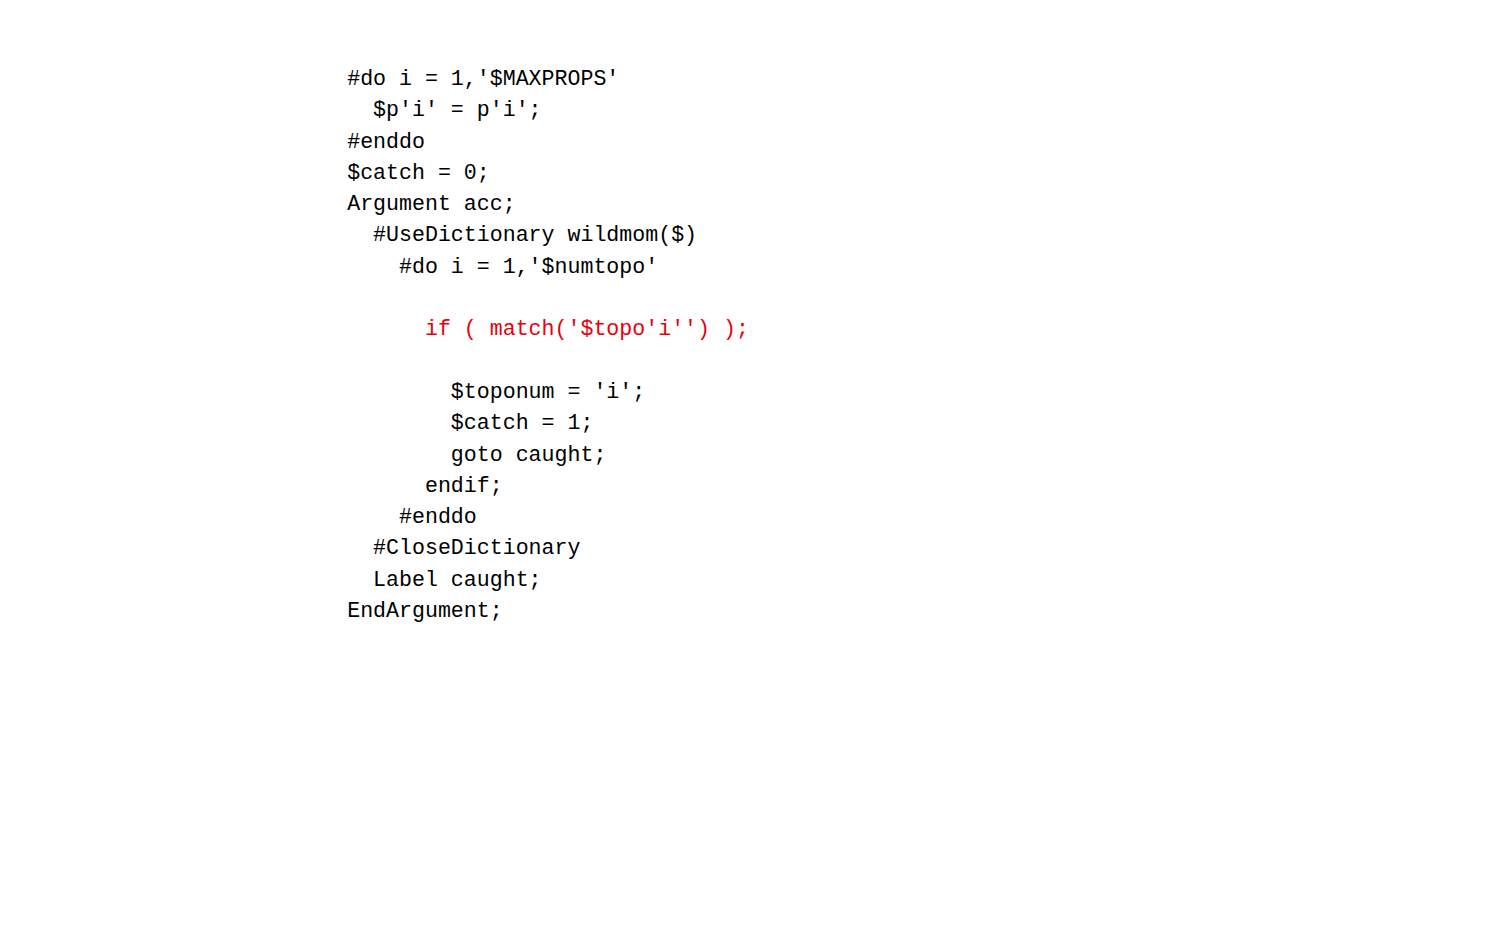#do i = 1,'$MAXPROPS'
  $p'i' = p'i';
#enddo
$catch = 0;
Argument acc;
  #UseDictionary wildmom($)
    #do i = 1,'$numtopo'

      if ( match('$topo'i'') );

        $toponum = 'i';
        $catch = 1;
        goto caught;
      endif;
    #enddo
  #CloseDictionary
  Label caught;
EndArgument;